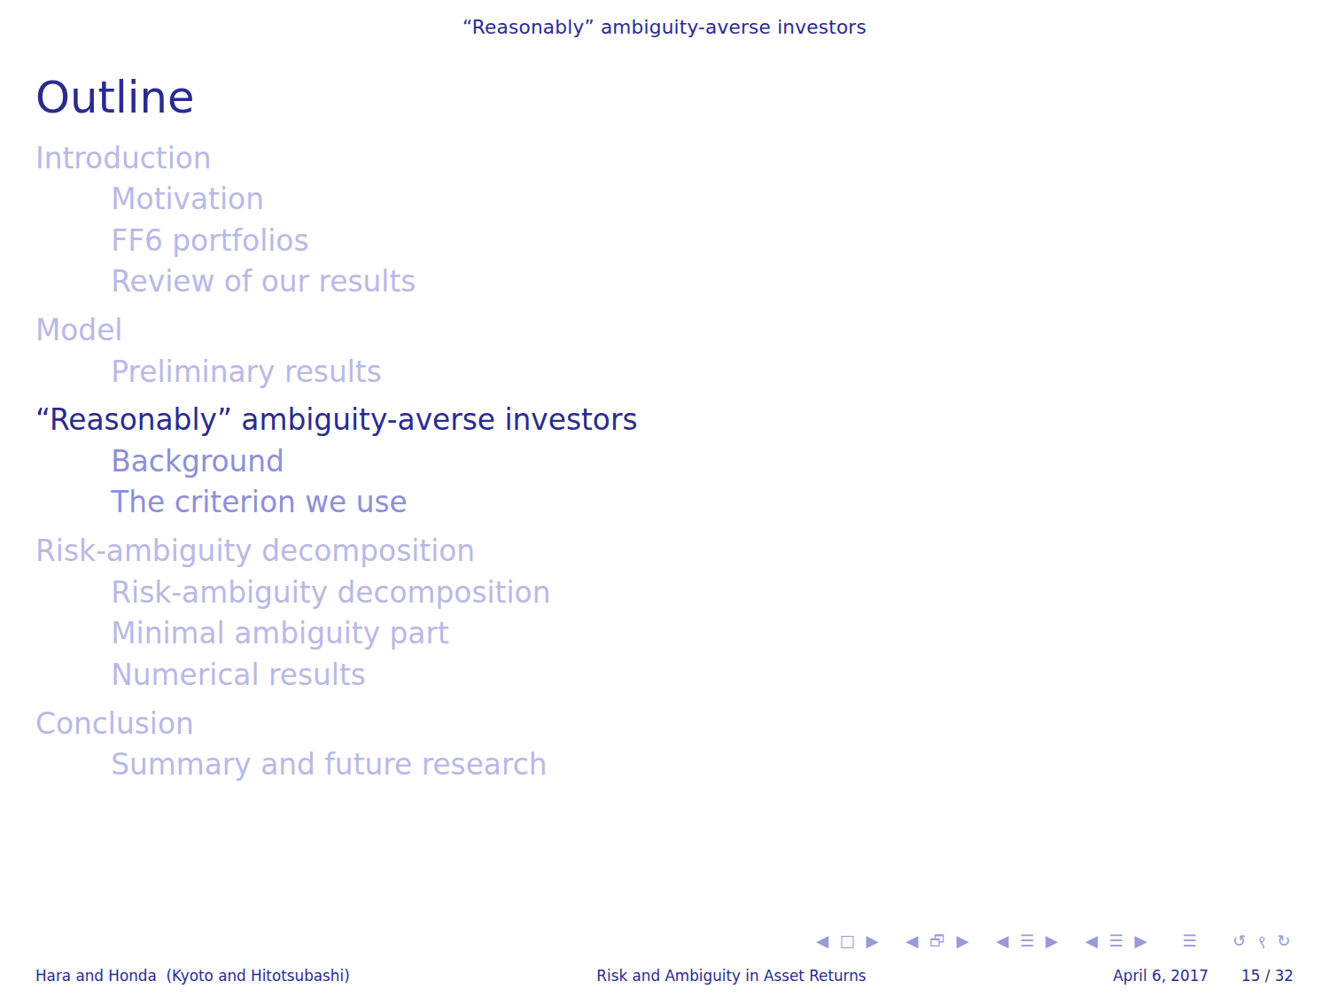“Reasonably” ambiguity-averse investors
Outline
Introduction
Motivation
FF6 portfolios
Review of our results
Model
Preliminary results
“Reasonably” ambiguity-averse investors
Background
The criterion we use
Risk-ambiguity decomposition
Risk-ambiguity decomposition
Minimal ambiguity part
Numerical results
Conclusion
Summary and future research
◀ □ ▶ ◀ 🗗 ▶ ◀ ☰ ▶ ◀ ☰ ▶ ☰ ↺ ९ ↻
Hara and Honda (Kyoto and Hitotsubashi)
Risk and Ambiguity in Asset Returns
April 6, 201715 / 32